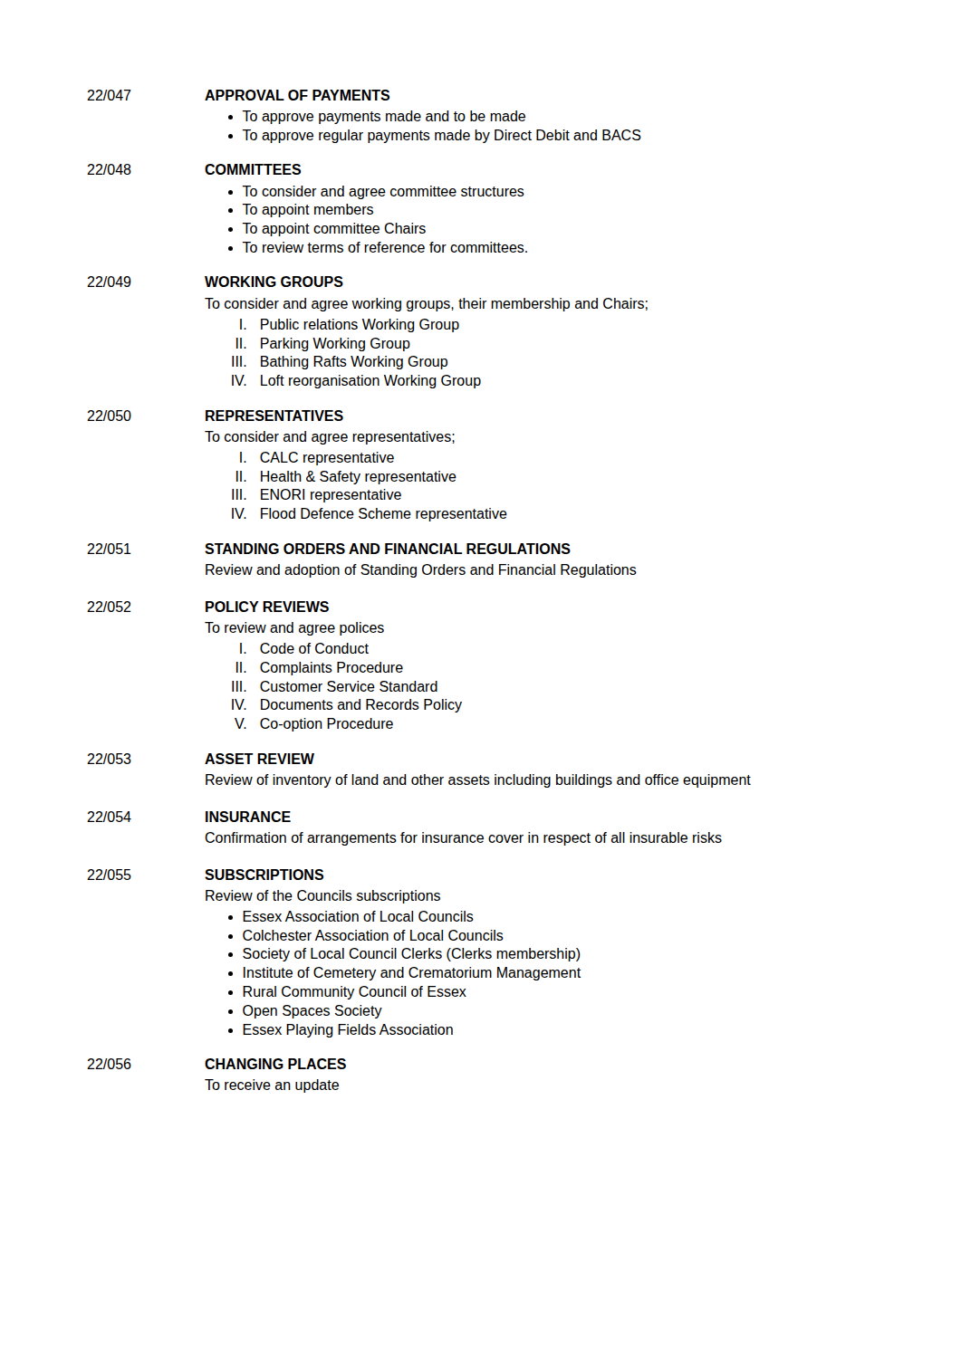22/047
APPROVAL OF PAYMENTS
To approve payments made and to be made
To approve regular payments made by Direct Debit and BACS
22/048
COMMITTEES
To consider and agree committee structures
To appoint members
To appoint committee Chairs
To review terms of reference for committees.
22/049
WORKING GROUPS
To consider and agree working groups, their membership and Chairs;
Public relations Working Group
Parking Working Group
Bathing Rafts Working Group
Loft reorganisation Working Group
22/050
REPRESENTATIVES
To consider and agree representatives;
CALC representative
Health & Safety representative
ENORI representative
Flood Defence Scheme representative
22/051
STANDING ORDERS AND FINANCIAL REGULATIONS
Review and adoption of Standing Orders and Financial Regulations
22/052
POLICY REVIEWS
To review and agree polices
Code of Conduct
Complaints Procedure
Customer Service Standard
Documents and Records Policy
Co-option Procedure
22/053
ASSET REVIEW
Review of inventory of land and other assets including buildings and office equipment
22/054
INSURANCE
Confirmation of arrangements for insurance cover in respect of all insurable risks
22/055
SUBSCRIPTIONS
Review of the Councils subscriptions
Essex Association of Local Councils
Colchester Association of Local Councils
Society of Local Council Clerks (Clerks membership)
Institute of Cemetery and Crematorium Management
Rural Community Council of Essex
Open Spaces Society
Essex Playing Fields Association
22/056
CHANGING PLACES
To receive an update